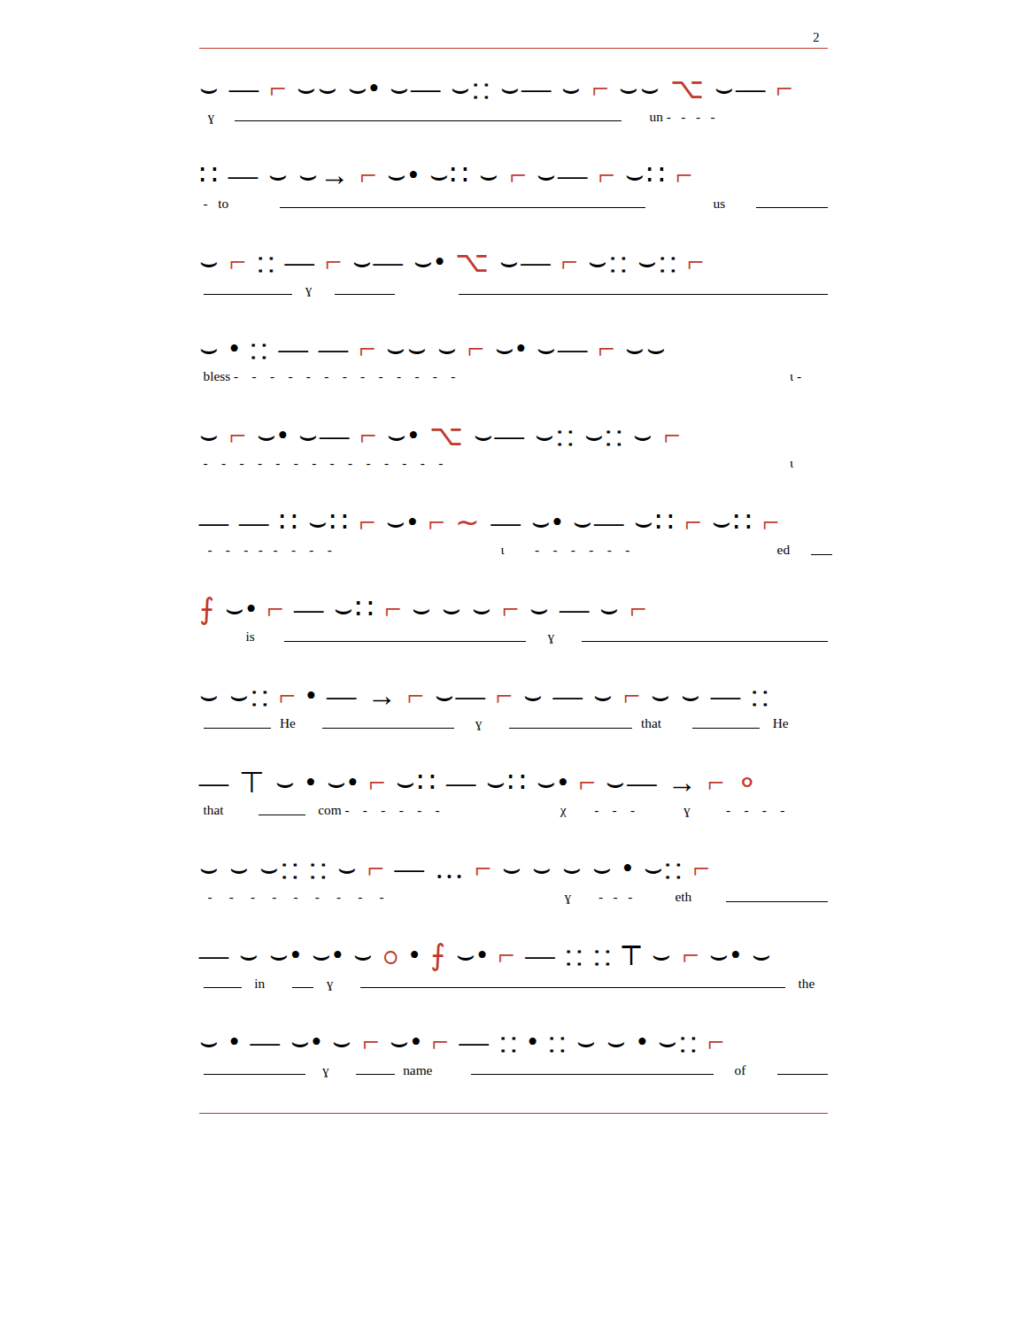2
⌣ — ⌐ ⌣⌣ ⌣• ⌣— ⌣∷ ⌣— ⌣ ⌐ ⌣⌣ ⌥ ⌣— ⌐
ɣ un - - - -
∷ — ⌣ ⌣→ ⌐ ⌣• ⌣∷ ⌣ ⌐ ⌣— ⌐ ⌣∷ ⌐
- to us
⌣ ⌐ ∷ — ⌐ ⌣— ⌣• ⌥ ⌣— ⌐ ⌣∷ ⌣∷ ⌐
ɣ
⌣ • ∷ — — ⌐ ⌣⌣ ⌣ ⌐ ⌣• ⌣— ⌐ ⌣⌣
bless - - - - - - - - - - - - - ɩ -
⌣ ⌐ ⌣• ⌣— ⌐ ⌣• ⌥ ⌣— ⌣∷ ⌣∷ ⌣ ⌐
- - - - - - - - - - - - - - ɩ
— — ∷ ⌣∷ ⌐ ⌣• ⌐ ∼ — ⌣• ⌣— ⌣∷ ⌐ ⌣∷ ⌐
- - - - - - - - ɩ - - - - - - ed
⨍ ⌣• ⌐ — ⌣∷ ⌐ ⌣ ⌣ ⌣ ⌐ ⌣ — ⌣ ⌐
is ɣ
⌣ ⌣∷ ⌐ • — → ⌐ ⌣— ⌐ ⌣ — ⌣ ⌐ ⌣ ⌣ — ∷
He ɣ that He
— ⊤ ⌣ • ⌣• ⌐ ⌣∷ — ⌣∷ ⌣• ⌐ ⌣— → ⌐ ⚬
that com - - - - - - χ - - - ɣ - - - -
⌣ ⌣ ⌣∷ ∷ ⌣ ⌐ — … ⌐ ⌣ ⌣ ⌣ ⌣ • ⌣∷ ⌐
- - - - - - - - - ɣ - - - eth
— ⌣ ⌣• ⌣• ⌣ ⚬ • ⨍ ⌣• ⌐ — ∷ ∷ ⊤ ⌣ ⌐ ⌣• ⌣
in ɣ the
⌣ • — ⌣• ⌣ ⌐ ⌣• ⌐ — ∷ • ∷ ⌣ ⌣ • ⌣∷ ⌐
ɣ name of